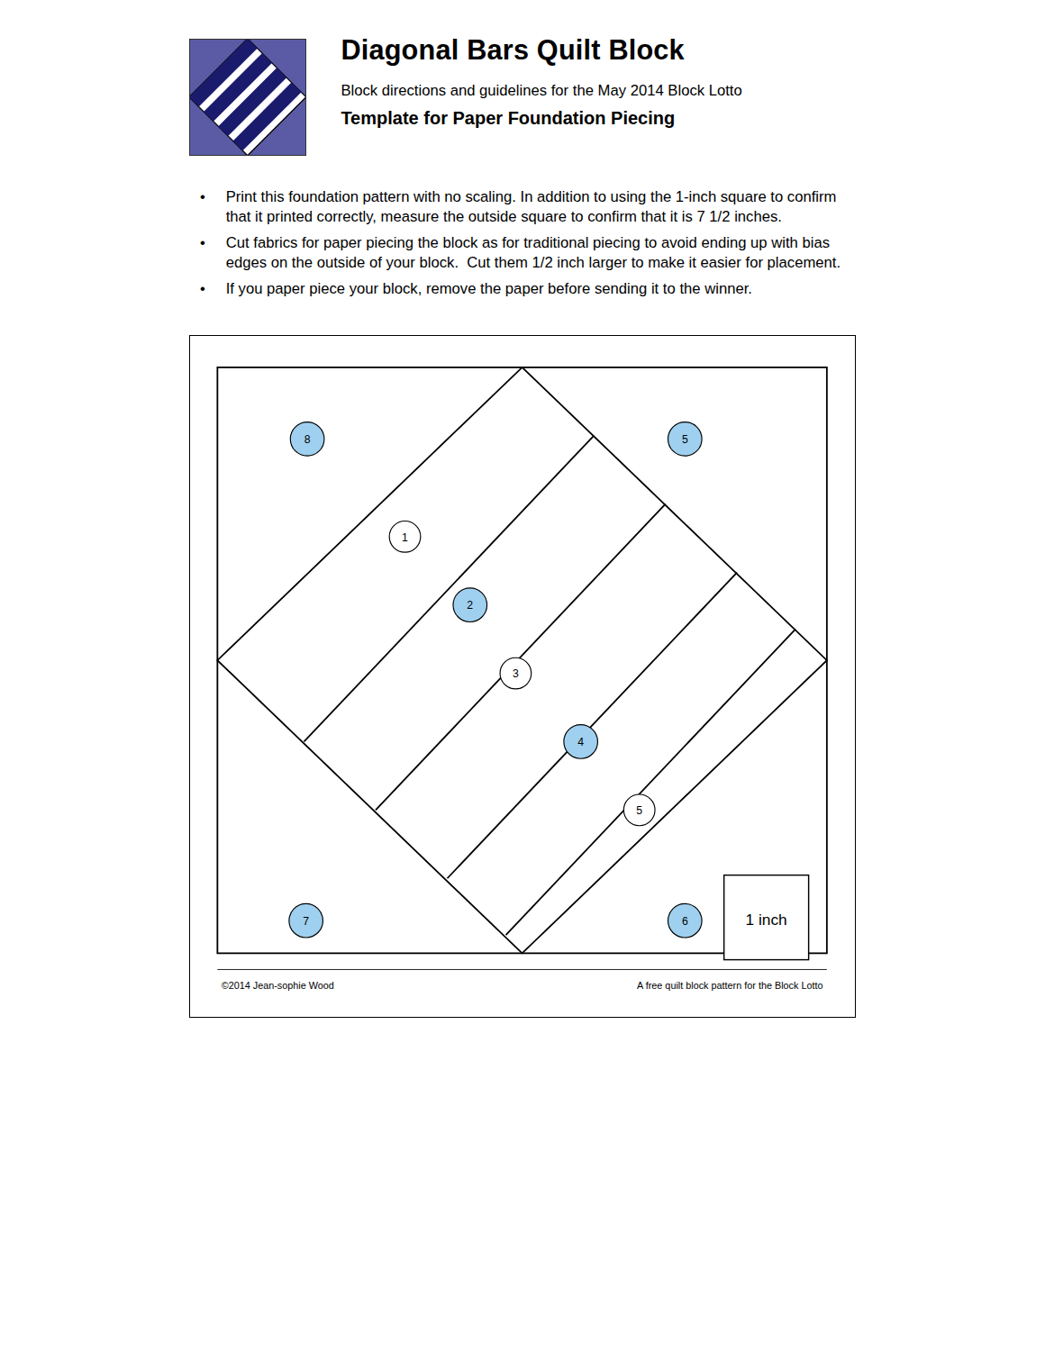Diagonal Bars Quilt Block
Block directions and guidelines for the May 2014 Block Lotto
Template for Paper Foundation Piecing
Print this foundation pattern with no scaling. In addition to using the 1-inch square to confirm that it printed correctly, measure the outside square to confirm that it is 7 1/2 inches.
Cut fabrics for paper piecing the block as for traditional piecing to avoid ending up with bias edges on the outside of your block. Cut them 1/2 inch larger to make it easier for placement.
If you paper piece your block, remove the paper before sending it to the winner.
1 3 5 8 5 2 4 7 6 1 inch ©2014 Jean-sophie Wood A free quilt block pattern for the Block Lotto